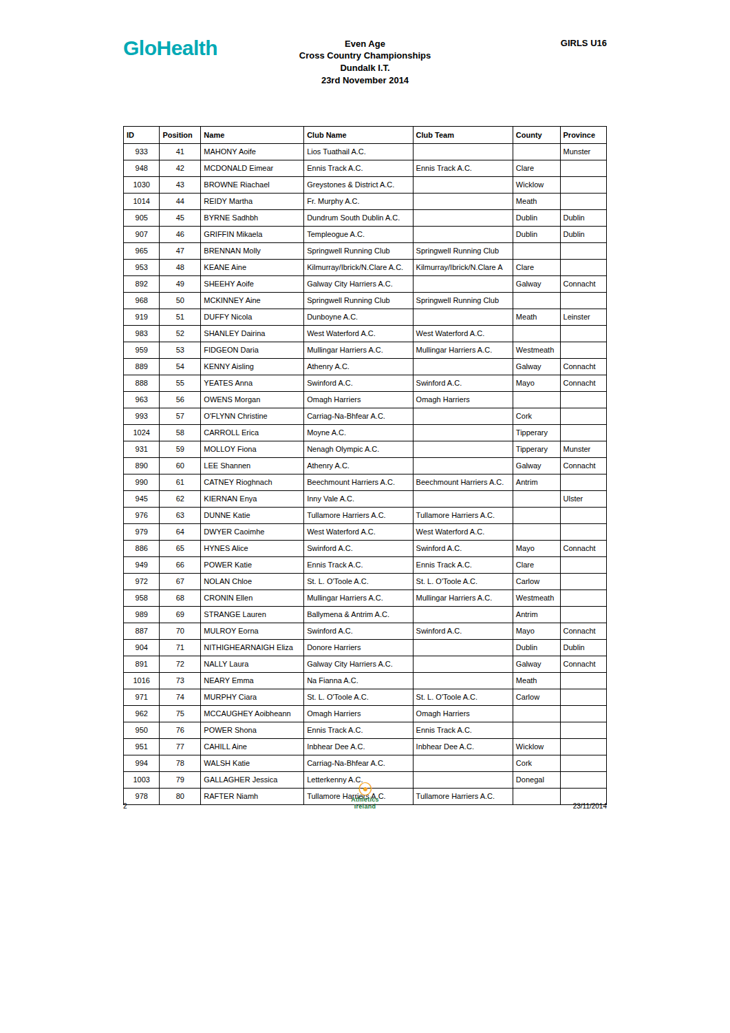Glo Health
Even Age
Cross Country Championships
Dundalk I.T.
23rd November 2014
GIRLS U16
| ID | Position | Name | Club Name | Club Team | County | Province |
| --- | --- | --- | --- | --- | --- | --- |
| 933 | 41 | MAHONY Aoife | Lios Tuathail A.C. | | | Munster |
| 948 | 42 | MCDONALD Eimear | Ennis Track A.C. | Ennis Track A.C. | Clare | |
| 1030 | 43 | BROWNE Riachael | Greystones & District A.C. | | Wicklow | |
| 1014 | 44 | REIDY Martha | Fr. Murphy A.C. | | Meath | |
| 905 | 45 | BYRNE Sadhbh | Dundrum South Dublin A.C. | | Dublin | Dublin |
| 907 | 46 | GRIFFIN Mikaela | Templeogue A.C. | | Dublin | Dublin |
| 965 | 47 | BRENNAN Molly | Springwell Running Club | Springwell Running Club | | |
| 953 | 48 | KEANE Aine | Kilmurray/Ibrick/N.Clare A.C. | Kilmurray/Ibrick/N.Clare A | Clare | |
| 892 | 49 | SHEEHY Aoife | Galway City Harriers A.C. | | Galway | Connacht |
| 968 | 50 | MCKINNEY Aine | Springwell Running Club | Springwell Running Club | | |
| 919 | 51 | DUFFY Nicola | Dunboyne A.C. | | Meath | Leinster |
| 983 | 52 | SHANLEY Dairina | West Waterford A.C. | West Waterford A.C. | | |
| 959 | 53 | FIDGEON Daria | Mullingar Harriers A.C. | Mullingar Harriers A.C. | Westmeath | |
| 889 | 54 | KENNY Aisling | Athenry A.C. | | Galway | Connacht |
| 888 | 55 | YEATES Anna | Swinford A.C. | Swinford A.C. | Mayo | Connacht |
| 963 | 56 | OWENS Morgan | Omagh Harriers | Omagh Harriers | | |
| 993 | 57 | O'FLYNN Christine | Carriag-Na-Bhfear A.C. | | Cork | |
| 1024 | 58 | CARROLL Erica | Moyne A.C. | | Tipperary | |
| 931 | 59 | MOLLOY Fiona | Nenagh Olympic A.C. | | Tipperary | Munster |
| 890 | 60 | LEE Shannen | Athenry A.C. | | Galway | Connacht |
| 990 | 61 | CATNEY Rioghnach | Beechmount Harriers A.C. | Beechmount Harriers A.C. | Antrim | |
| 945 | 62 | KIERNAN Enya | Inny Vale A.C. | | | Ulster |
| 976 | 63 | DUNNE Katie | Tullamore Harriers A.C. | Tullamore Harriers A.C. | | |
| 979 | 64 | DWYER Caoimhe | West Waterford A.C. | West Waterford A.C. | | |
| 886 | 65 | HYNES Alice | Swinford A.C. | Swinford A.C. | Mayo | Connacht |
| 949 | 66 | POWER Katie | Ennis Track A.C. | Ennis Track A.C. | Clare | |
| 972 | 67 | NOLAN Chloe | St. L. O'Toole A.C. | St. L. O'Toole A.C. | Carlow | |
| 958 | 68 | CRONIN Ellen | Mullingar Harriers A.C. | Mullingar Harriers A.C. | Westmeath | |
| 989 | 69 | STRANGE Lauren | Ballymena & Antrim A.C. | | Antrim | |
| 887 | 70 | MULROY Eorna | Swinford A.C. | Swinford A.C. | Mayo | Connacht |
| 904 | 71 | NITHIGHEARNAIGH Eliza | Donore Harriers | | Dublin | Dublin |
| 891 | 72 | NALLY Laura | Galway City Harriers A.C. | | Galway | Connacht |
| 1016 | 73 | NEARY Emma | Na Fianna A.C. | | Meath | |
| 971 | 74 | MURPHY Ciara | St. L. O'Toole A.C. | St. L. O'Toole A.C. | Carlow | |
| 962 | 75 | MCCAUGHEY Aoibheann | Omagh Harriers | Omagh Harriers | | |
| 950 | 76 | POWER Shona | Ennis Track A.C. | Ennis Track A.C. | | |
| 951 | 77 | CAHILL Aine | Inbhear Dee A.C. | Inbhear Dee A.C. | Wicklow | |
| 994 | 78 | WALSH Katie | Carriag-Na-Bhfear A.C. | | Cork | |
| 1003 | 79 | GALLAGHER Jessica | Letterkenny A.C. | | Donegal | |
| 978 | 80 | RAFTER Niamh | Tullamore Harriers A.C. | Tullamore Harriers A.C. | | |
2
⦿ Athletics
Ireland
23/11/2014